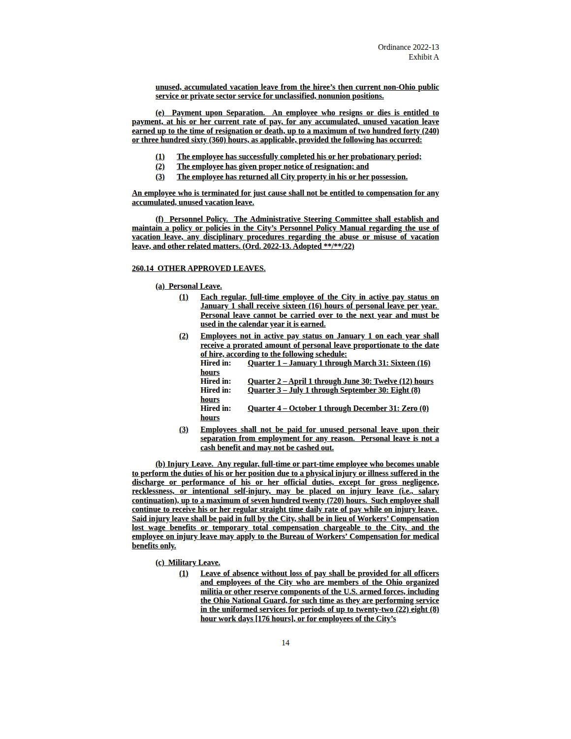Ordinance 2022-13
Exhibit A
unused, accumulated vacation leave from the hiree’s then current non-Ohio public service or private sector service for unclassified, nonunion positions.
(e) Payment upon Separation. An employee who resigns or dies is entitled to payment, at his or her current rate of pay, for any accumulated, unused vacation leave earned up to the time of resignation or death, up to a maximum of two hundred forty (240) or three hundred sixty (360) hours, as applicable, provided the following has occurred:
(1) The employee has successfully completed his or her probationary period;
(2) The employee has given proper notice of resignation; and
(3) The employee has returned all City property in his or her possession.
An employee who is terminated for just cause shall not be entitled to compensation for any accumulated, unused vacation leave.
(f) Personnel Policy. The Administrative Steering Committee shall establish and maintain a policy or policies in the City’s Personnel Policy Manual regarding the use of vacation leave, any disciplinary procedures regarding the abuse or misuse of vacation leave, and other related matters. (Ord. 2022-13. Adopted **/**/22)
260.14 OTHER APPROVED LEAVES.
(a) Personal Leave.
(1) Each regular, full-time employee of the City in active pay status on January 1 shall receive sixteen (16) hours of personal leave per year. Personal leave cannot be carried over to the next year and must be used in the calendar year it is earned.
(2) Employees not in active pay status on January 1 on each year shall receive a prorated amount of personal leave proportionate to the date of hire, according to the following schedule:
Hired in: Quarter 1 – January 1 through March 31: Sixteen (16) hours
Hired in: Quarter 2 – April 1 through June 30: Twelve (12) hours
Hired in: Quarter 3 – July 1 through September 30: Eight (8) hours
Hired in: Quarter 4 – October 1 through December 31: Zero (0) hours
(3) Employees shall not be paid for unused personal leave upon their separation from employment for any reason. Personal leave is not a cash benefit and may not be cashed out.
(b) Injury Leave. Any regular, full-time or part-time employee who becomes unable to perform the duties of his or her position due to a physical injury or illness suffered in the discharge or performance of his or her official duties, except for gross negligence, recklessness, or intentional self-injury, may be placed on injury leave (i.e., salary continuation), up to a maximum of seven hundred twenty (720) hours. Such employee shall continue to receive his or her regular straight time daily rate of pay while on injury leave. Said injury leave shall be paid in full by the City, shall be in lieu of Workers’ Compensation lost wage benefits or temporary total compensation chargeable to the City, and the employee on injury leave may apply to the Bureau of Workers’ Compensation for medical benefits only.
(c) Military Leave.
(1) Leave of absence without loss of pay shall be provided for all officers and employees of the City who are members of the Ohio organized militia or other reserve components of the U.S. armed forces, including the Ohio National Guard, for such time as they are performing service in the uniformed services for periods of up to twenty-two (22) eight (8) hour work days [176 hours], or for employees of the City’s
14